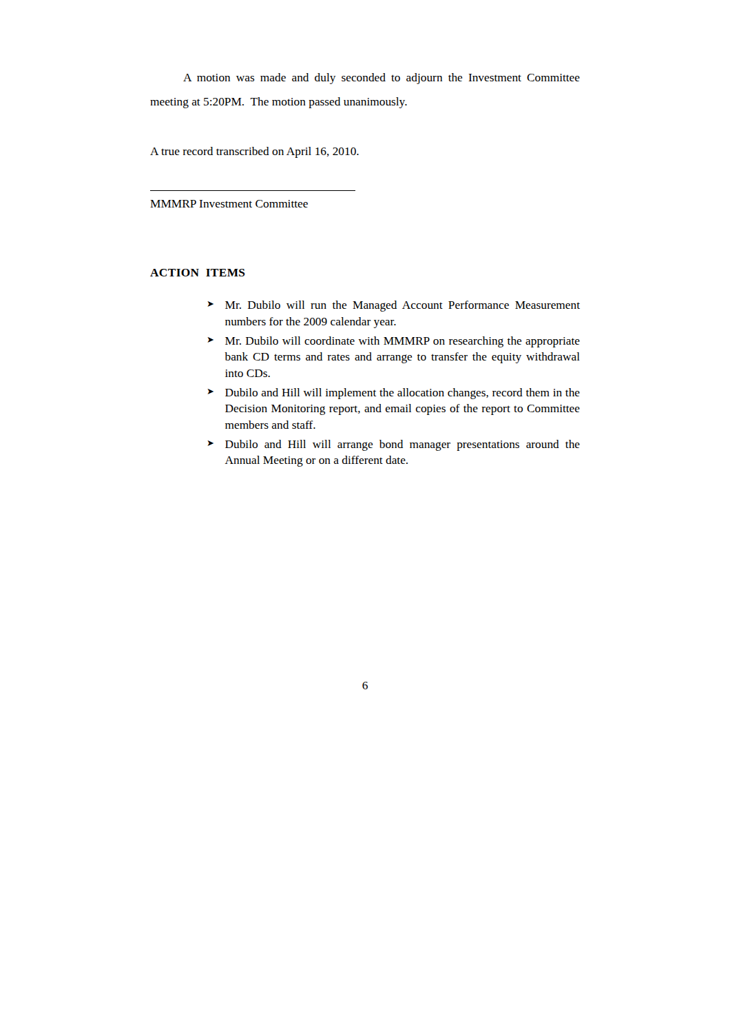A motion was made and duly seconded to adjourn the Investment Committee meeting at 5:20PM. The motion passed unanimously.
A true record transcribed on April 16, 2010.
MMMRP Investment Committee
ACTION ITEMS
Mr. Dubilo will run the Managed Account Performance Measurement numbers for the 2009 calendar year.
Mr. Dubilo will coordinate with MMMRP on researching the appropriate bank CD terms and rates and arrange to transfer the equity withdrawal into CDs.
Dubilo and Hill will implement the allocation changes, record them in the Decision Monitoring report, and email copies of the report to Committee members and staff.
Dubilo and Hill will arrange bond manager presentations around the Annual Meeting or on a different date.
6